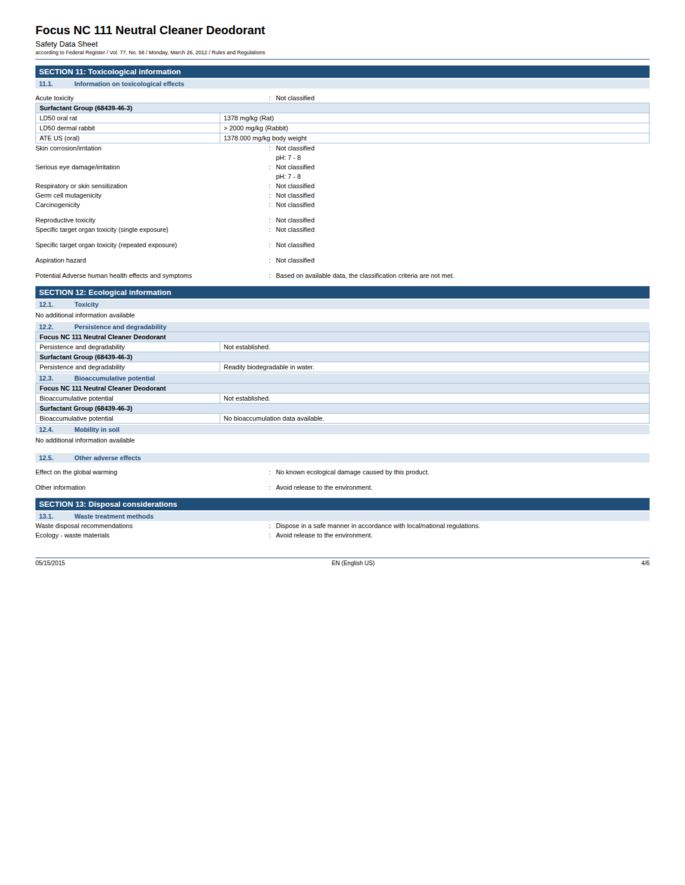Focus NC 111 Neutral Cleaner Deodorant
Safety Data Sheet
according to Federal Register / Vol. 77, No. 58 / Monday, March 26, 2012 / Rules and Regulations
SECTION 11: Toxicological information
11.1. Information on toxicological effects
| Acute toxicity | : | Not classified |
| Surfactant Group (68439-46-3) |
| --- |
| LD50 oral rat | 1378 mg/kg (Rat) |
| LD50 dermal rabbit | > 2000 mg/kg (Rabbit) |
| ATE US (oral) | 1378.000 mg/kg body weight |
| Skin corrosion/irritation | : | Not classified |
| | | pH: 7 - 8 |
| Serious eye damage/irritation | : | Not classified |
| | | pH: 7 - 8 |
| Respiratory or skin sensitization | : | Not classified |
| Germ cell mutagenicity | : | Not classified |
| Carcinogenicity | : | Not classified |
| Reproductive toxicity | : | Not classified |
| Specific target organ toxicity (single exposure) | : | Not classified |
| Specific target organ toxicity (repeated exposure) | : | Not classified |
| Aspiration hazard | : | Not classified |
| Potential Adverse human health effects and symptoms | : | Based on available data, the classification criteria are not met. |
SECTION 12: Ecological information
12.1. Toxicity
No additional information available
12.2. Persistence and degradability
| Focus NC 111 Neutral Cleaner Deodorant |
| --- |
| Persistence and degradability | Not established. |
| Surfactant Group (68439-46-3) |
| Persistence and degradability | Readily biodegradable in water. |
12.3. Bioaccumulative potential
| Focus NC 111 Neutral Cleaner Deodorant |
| --- |
| Bioaccumulative potential | Not established. |
| Surfactant Group (68439-46-3) |
| Bioaccumulative potential | No bioaccumulation data available. |
12.4. Mobility in soil
No additional information available
12.5. Other adverse effects
| Effect on the global warming | : | No known ecological damage caused by this product. |
| Other information | : | Avoid release to the environment. |
SECTION 13: Disposal considerations
13.1. Waste treatment methods
| Waste disposal recommendations | : | Dispose in a safe manner in accordance with local/national regulations. |
| Ecology - waste materials | : | Avoid release to the environment. |
05/15/2015 EN (English US) 4/6